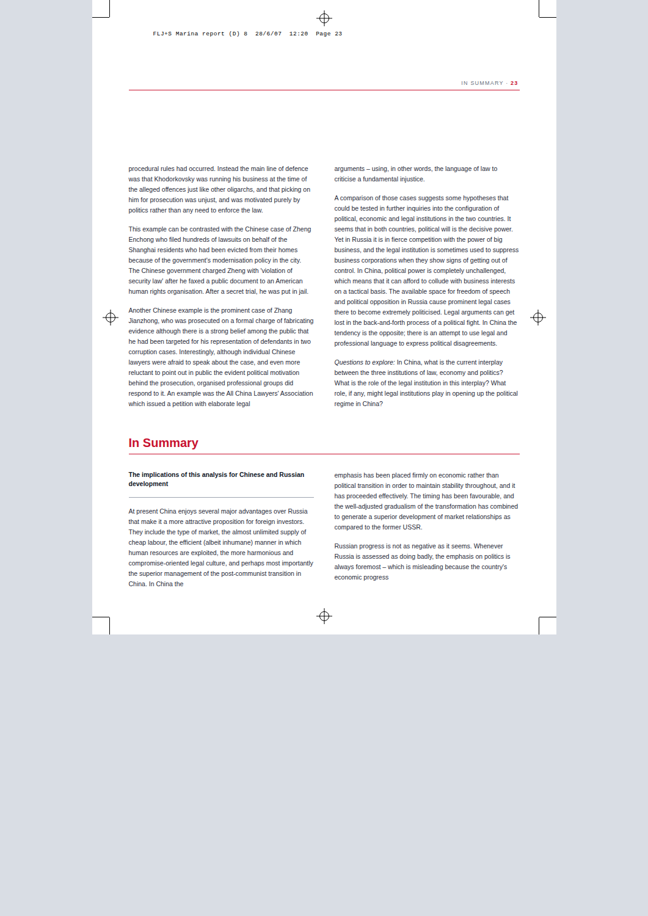FLJ+S Marina report (D) 8 28/6/07 12:20 Page 23
IN SUMMARY · 23
procedural rules had occurred. Instead the main line of defence was that Khodorkovsky was running his business at the time of the alleged offences just like other oligarchs, and that picking on him for prosecution was unjust, and was motivated purely by politics rather than any need to enforce the law.
This example can be contrasted with the Chinese case of Zheng Enchong who filed hundreds of lawsuits on behalf of the Shanghai residents who had been evicted from their homes because of the government's modernisation policy in the city. The Chinese government charged Zheng with 'violation of security law' after he faxed a public document to an American human rights organisation. After a secret trial, he was put in jail.
Another Chinese example is the prominent case of Zhang Jianzhong, who was prosecuted on a formal charge of fabricating evidence although there is a strong belief among the public that he had been targeted for his representation of defendants in two corruption cases. Interestingly, although individual Chinese lawyers were afraid to speak about the case, and even more reluctant to point out in public the evident political motivation behind the prosecution, organised professional groups did respond to it. An example was the All China Lawyers' Association which issued a petition with elaborate legal
arguments – using, in other words, the language of law to criticise a fundamental injustice.
A comparison of those cases suggests some hypotheses that could be tested in further inquiries into the configuration of political, economic and legal institutions in the two countries. It seems that in both countries, political will is the decisive power. Yet in Russia it is in fierce competition with the power of big business, and the legal institution is sometimes used to suppress business corporations when they show signs of getting out of control. In China, political power is completely unchallenged, which means that it can afford to collude with business interests on a tactical basis. The available space for freedom of speech and political opposition in Russia cause prominent legal cases there to become extremely politicised. Legal arguments can get lost in the back-and-forth process of a political fight. In China the tendency is the opposite; there is an attempt to use legal and professional language to express political disagreements.
Questions to explore: In China, what is the current interplay between the three institutions of law, economy and politics? What is the role of the legal institution in this interplay? What role, if any, might legal institutions play in opening up the political regime in China?
In Summary
The implications of this analysis for Chinese and Russian development
At present China enjoys several major advantages over Russia that make it a more attractive proposition for foreign investors. They include the type of market, the almost unlimited supply of cheap labour, the efficient (albeit inhumane) manner in which human resources are exploited, the more harmonious and compromise-oriented legal culture, and perhaps most importantly the superior management of the post-communist transition in China. In China the
emphasis has been placed firmly on economic rather than political transition in order to maintain stability throughout, and it has proceeded effectively. The timing has been favourable, and the well-adjusted gradualism of the transformation has combined to generate a superior development of market relationships as compared to the former USSR.
Russian progress is not as negative as it seems. Whenever Russia is assessed as doing badly, the emphasis on politics is always foremost – which is misleading because the country's economic progress